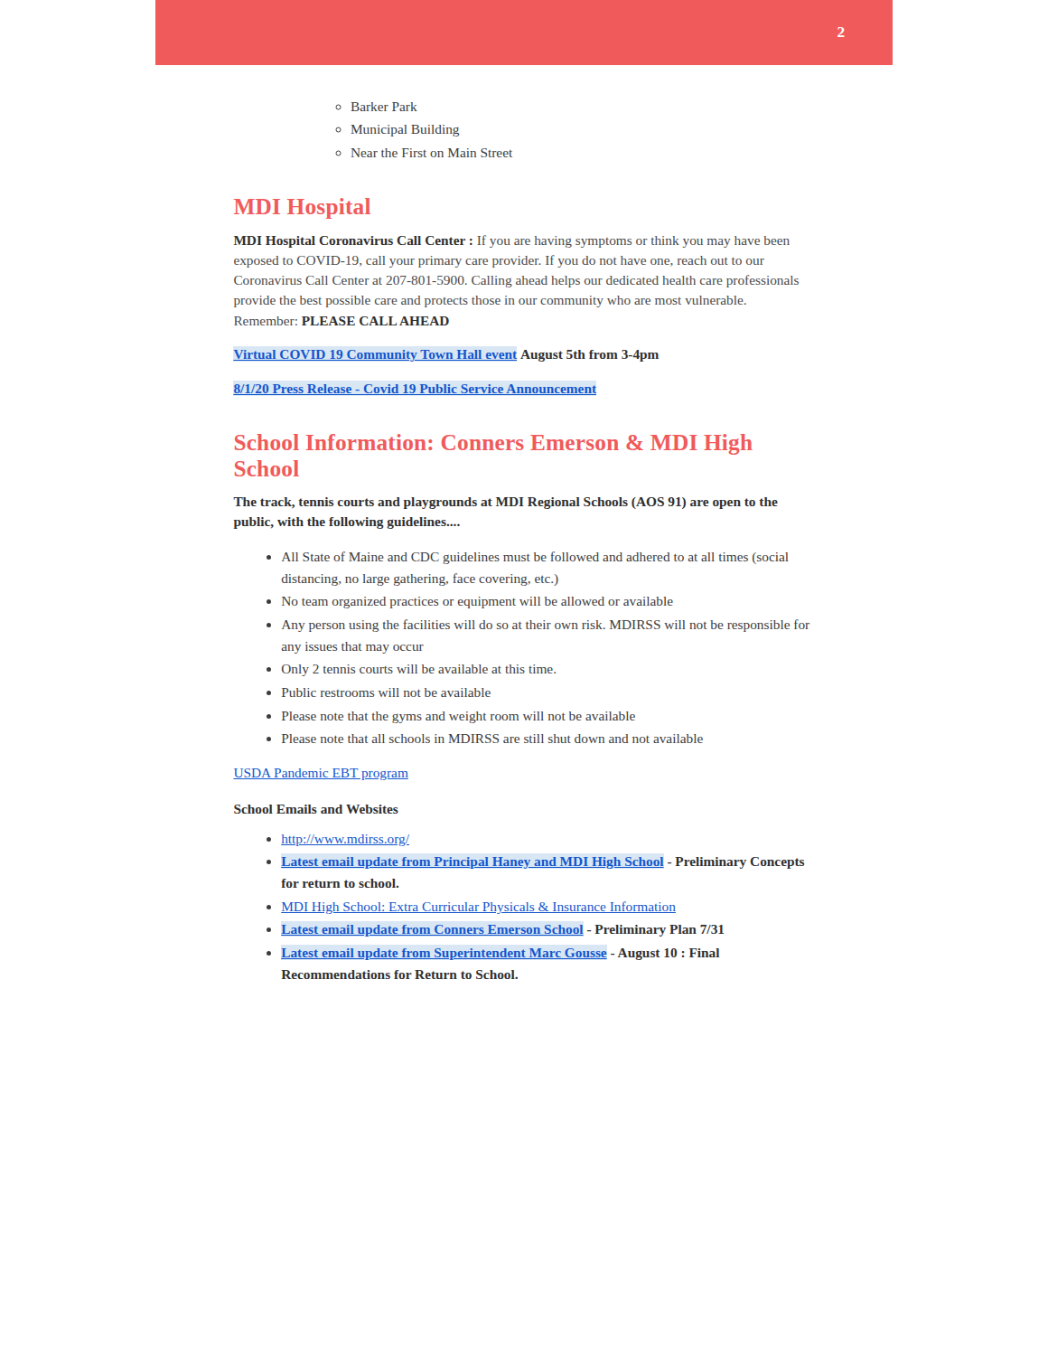2
Barker Park
Municipal Building
Near the First on Main Street
MDI Hospital
MDI Hospital Coronavirus Call Center : If you are having symptoms or think you may have been exposed to COVID-19, call your primary care provider. If you do not have one, reach out to our Coronavirus Call Center at 207-801-5900. Calling ahead helps our dedicated health care professionals provide the best possible care and protects those in our community who are most vulnerable. Remember: PLEASE CALL AHEAD
Virtual COVID 19 Community Town Hall event August 5th from 3-4pm
8/1/20 Press Release - Covid 19 Public Service Announcement
School Information: Conners Emerson & MDI High School
The track, tennis courts and playgrounds at MDI Regional Schools (AOS 91) are open to the public, with the following guidelines....
All State of Maine and CDC guidelines must be followed and adhered to at all times (social distancing, no large gathering, face covering, etc.)
No team organized practices or equipment will be allowed or available
Any person using the facilities will do so at their own risk. MDIRSS will not be responsible for any issues that may occur
Only 2 tennis courts will be available at this time.
Public restrooms will not be available
Please note that the gyms and weight room will not be available
Please note that all schools in MDIRSS are still shut down and not available
USDA Pandemic EBT program
School Emails and Websites
http://www.mdirss.org/
Latest email update from Principal Haney and MDI High School - Preliminary Concepts for return to school.
MDI High School: Extra Curricular Physicals & Insurance Information
Latest email update from Conners Emerson School - Preliminary Plan 7/31
Latest email update from Superintendent Marc Gousse - August 10 : Final Recommendations for Return to School.